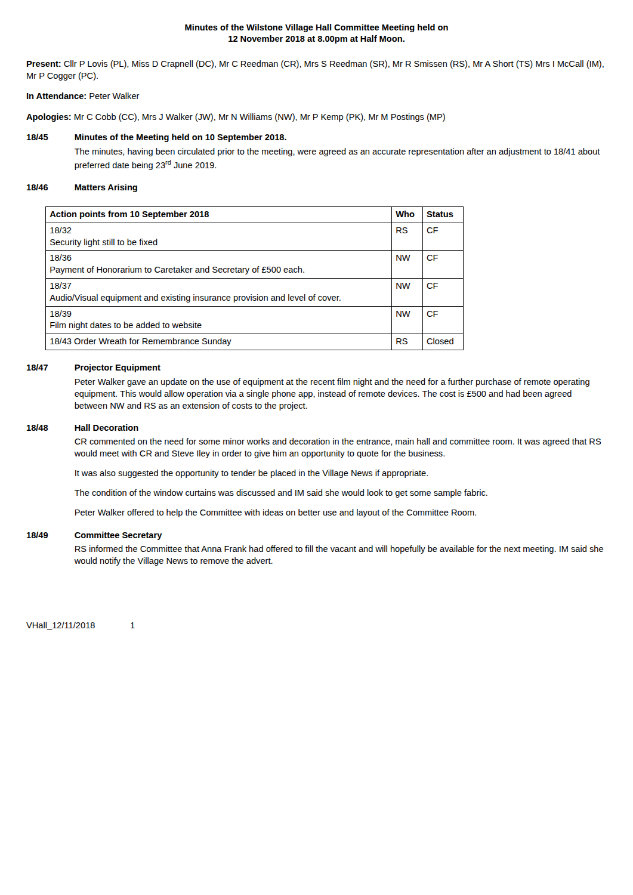Minutes of the Wilstone Village Hall Committee Meeting held on
12 November 2018 at 8.00pm at Half Moon.
Present: Cllr P Lovis (PL), Miss D Crapnell (DC), Mr C Reedman (CR), Mrs S Reedman (SR), Mr R Smissen (RS), Mr A Short (TS) Mrs I McCall (IM), Mr P Cogger (PC).
In Attendance: Peter Walker
Apologies: Mr C Cobb (CC), Mrs J Walker (JW), Mr N Williams (NW), Mr P Kemp (PK), Mr M Postings (MP)
18/45
Minutes of the Meeting held on 10 September 2018.
The minutes, having been circulated prior to the meeting, were agreed as an accurate representation after an adjustment to 18/41 about preferred date being 23rd June 2019.
18/46
Matters Arising
| Action points from 10 September 2018 | Who | Status |
| --- | --- | --- |
| 18/32 Security light still to be fixed | RS | CF |
| 18/36 Payment of Honorarium to Caretaker and Secretary of £500 each. | NW | CF |
| 18/37 Audio/Visual equipment and existing insurance provision and level of cover. | NW | CF |
| 18/39 Film night dates to be added to website | NW | CF |
| 18/43 Order Wreath for Remembrance Sunday | RS | Closed |
18/47
Projector Equipment
Peter Walker gave an update on the use of equipment at the recent film night and the need for a further purchase of remote operating equipment. This would allow operation via a single phone app, instead of remote devices. The cost is £500 and had been agreed between NW and RS as an extension of costs to the project.
18/48
Hall Decoration
CR commented on the need for some minor works and decoration in the entrance, main hall and committee room. It was agreed that RS would meet with CR and Steve Iley in order to give him an opportunity to quote for the business.
It was also suggested the opportunity to tender be placed in the Village News if appropriate.
The condition of the window curtains was discussed and IM said she would look to get some sample fabric.
Peter Walker offered to help the Committee with ideas on better use and layout of the Committee Room.
18/49
Committee Secretary
RS informed the Committee that Anna Frank had offered to fill the vacant and will hopefully be available for the next meeting. IM said she would notify the Village News to remove the advert.
VHall_12/11/20181